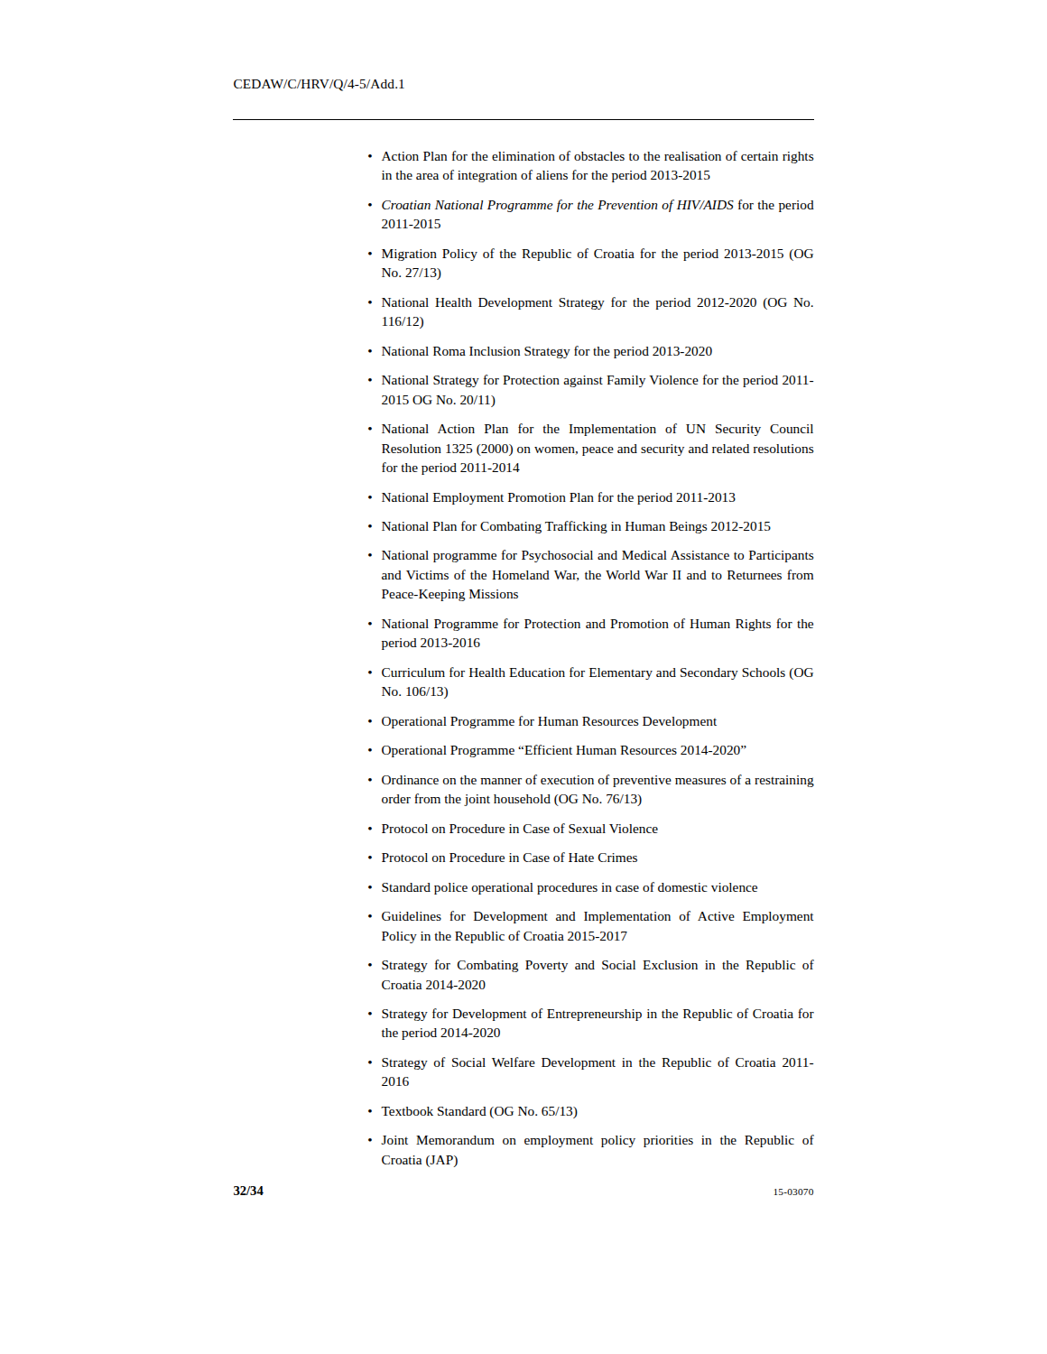CEDAW/C/HRV/Q/4-5/Add.1
Action Plan for the elimination of obstacles to the realisation of certain rights in the area of integration of aliens for the period 2013-2015
Croatian National Programme for the Prevention of HIV/AIDS for the period 2011-2015
Migration Policy of the Republic of Croatia for the period 2013-2015 (OG No. 27/13)
National Health Development Strategy for the period 2012-2020 (OG No. 116/12)
National Roma Inclusion Strategy for the period 2013-2020
National Strategy for Protection against Family Violence for the period 2011-2015 OG No. 20/11)
National Action Plan for the Implementation of UN Security Council Resolution 1325 (2000) on women, peace and security and related resolutions for the period 2011-2014
National Employment Promotion Plan for the period 2011-2013
National Plan for Combating Trafficking in Human Beings 2012-2015
National programme for Psychosocial and Medical Assistance to Participants and Victims of the Homeland War, the World War II and to Returnees from Peace-Keeping Missions
National Programme for Protection and Promotion of Human Rights for the period 2013-2016
Curriculum for Health Education for Elementary and Secondary Schools (OG No. 106/13)
Operational Programme for Human Resources Development
Operational Programme “Efficient Human Resources 2014-2020”
Ordinance on the manner of execution of preventive measures of a restraining order from the joint household (OG No. 76/13)
Protocol on Procedure in Case of Sexual Violence
Protocol on Procedure in Case of Hate Crimes
Standard police operational procedures in case of domestic violence
Guidelines for Development and Implementation of Active Employment Policy in the Republic of Croatia 2015-2017
Strategy for Combating Poverty and Social Exclusion in the Republic of Croatia 2014-2020
Strategy for Development of Entrepreneurship in the Republic of Croatia for the period 2014-2020
Strategy of Social Welfare Development in the Republic of Croatia 2011-2016
Textbook Standard (OG No. 65/13)
Joint Memorandum on employment policy priorities in the Republic of Croatia (JAP)
32/34
15-03070